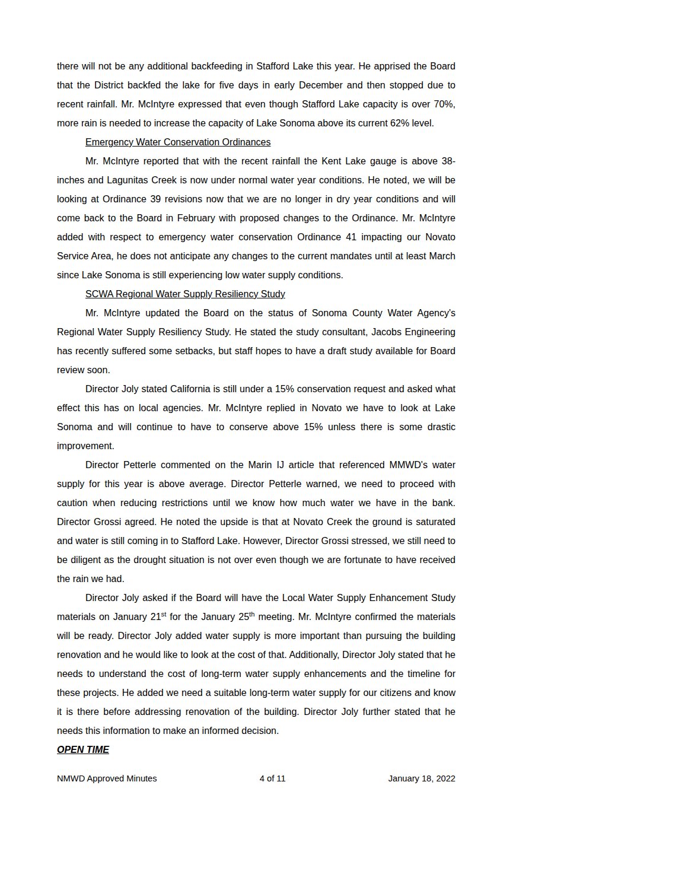there will not be any additional backfeeding in Stafford Lake this year. He apprised the Board that the District backfed the lake for five days in early December and then stopped due to recent rainfall. Mr. McIntyre expressed that even though Stafford Lake capacity is over 70%, more rain is needed to increase the capacity of Lake Sonoma above its current 62% level.
Emergency Water Conservation Ordinances
Mr. McIntyre reported that with the recent rainfall the Kent Lake gauge is above 38-inches and Lagunitas Creek is now under normal water year conditions. He noted, we will be looking at Ordinance 39 revisions now that we are no longer in dry year conditions and will come back to the Board in February with proposed changes to the Ordinance. Mr. McIntyre added with respect to emergency water conservation Ordinance 41 impacting our Novato Service Area, he does not anticipate any changes to the current mandates until at least March since Lake Sonoma is still experiencing low water supply conditions.
SCWA Regional Water Supply Resiliency Study
Mr. McIntyre updated the Board on the status of Sonoma County Water Agency's Regional Water Supply Resiliency Study. He stated the study consultant, Jacobs Engineering has recently suffered some setbacks, but staff hopes to have a draft study available for Board review soon.
Director Joly stated California is still under a 15% conservation request and asked what effect this has on local agencies. Mr. McIntyre replied in Novato we have to look at Lake Sonoma and will continue to have to conserve above 15% unless there is some drastic improvement.
Director Petterle commented on the Marin IJ article that referenced MMWD's water supply for this year is above average. Director Petterle warned, we need to proceed with caution when reducing restrictions until we know how much water we have in the bank. Director Grossi agreed. He noted the upside is that at Novato Creek the ground is saturated and water is still coming in to Stafford Lake. However, Director Grossi stressed, we still need to be diligent as the drought situation is not over even though we are fortunate to have received the rain we had.
Director Joly asked if the Board will have the Local Water Supply Enhancement Study materials on January 21st for the January 25th meeting. Mr. McIntyre confirmed the materials will be ready. Director Joly added water supply is more important than pursuing the building renovation and he would like to look at the cost of that. Additionally, Director Joly stated that he needs to understand the cost of long-term water supply enhancements and the timeline for these projects. He added we need a suitable long-term water supply for our citizens and know it is there before addressing renovation of the building. Director Joly further stated that he needs this information to make an informed decision.
OPEN TIME
NMWD Approved Minutes 4 of 11 January 18, 2022